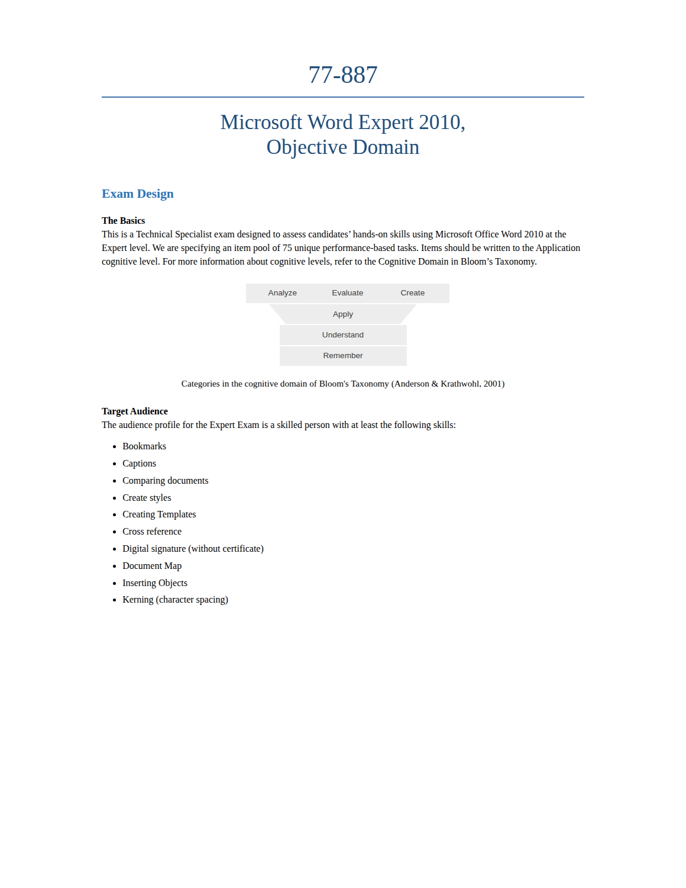77-887
Microsoft Word Expert 2010,
Objective Domain
Exam Design
The Basics
This is a Technical Specialist exam designed to assess candidates’ hands-on skills using Microsoft Office Word 2010 at the Expert level. We are specifying an item pool of 75 unique performance-based tasks. Items should be written to the Application cognitive level. For more information about cognitive levels, refer to the Cognitive Domain in Bloom’s Taxonomy.
Analyze Evaluate Create
Apply
Understand
Remember
Categories in the cognitive domain of Bloom's Taxonomy (Anderson & Krathwohl, 2001)
Target Audience
The audience profile for the Expert Exam is a skilled person with at least the following skills:
Bookmarks
Captions
Comparing documents
Create styles
Creating Templates
Cross reference
Digital signature (without certificate)
Document Map
Inserting Objects
Kerning (character spacing)